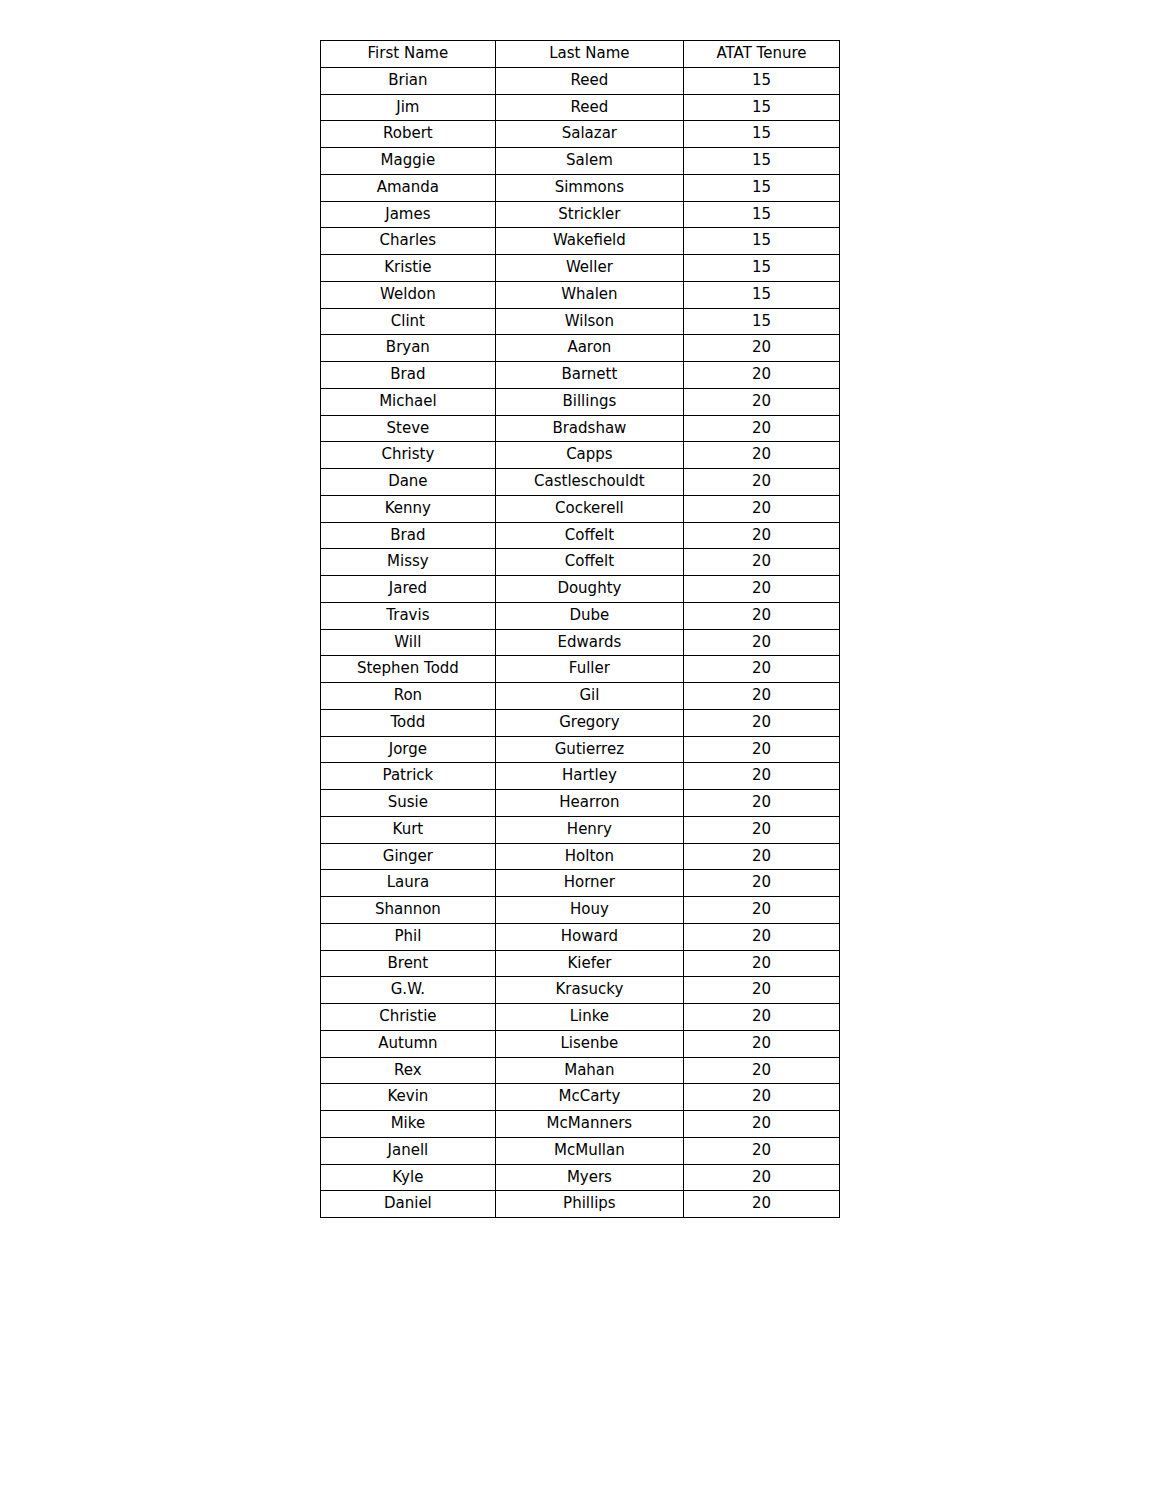| First Name | Last Name | ATAT Tenure |
| --- | --- | --- |
| Brian | Reed | 15 |
| Jim | Reed | 15 |
| Robert | Salazar | 15 |
| Maggie | Salem | 15 |
| Amanda | Simmons | 15 |
| James | Strickler | 15 |
| Charles | Wakefield | 15 |
| Kristie | Weller | 15 |
| Weldon | Whalen | 15 |
| Clint | Wilson | 15 |
| Bryan | Aaron | 20 |
| Brad | Barnett | 20 |
| Michael | Billings | 20 |
| Steve | Bradshaw | 20 |
| Christy | Capps | 20 |
| Dane | Castleschouldt | 20 |
| Kenny | Cockerell | 20 |
| Brad | Coffelt | 20 |
| Missy | Coffelt | 20 |
| Jared | Doughty | 20 |
| Travis | Dube | 20 |
| Will | Edwards | 20 |
| Stephen Todd | Fuller | 20 |
| Ron | Gil | 20 |
| Todd | Gregory | 20 |
| Jorge | Gutierrez | 20 |
| Patrick | Hartley | 20 |
| Susie | Hearron | 20 |
| Kurt | Henry | 20 |
| Ginger | Holton | 20 |
| Laura | Horner | 20 |
| Shannon | Houy | 20 |
| Phil | Howard | 20 |
| Brent | Kiefer | 20 |
| G.W. | Krasucky | 20 |
| Christie | Linke | 20 |
| Autumn | Lisenbe | 20 |
| Rex | Mahan | 20 |
| Kevin | McCarty | 20 |
| Mike | McManners | 20 |
| Janell | McMullan | 20 |
| Kyle | Myers | 20 |
| Daniel | Phillips | 20 |